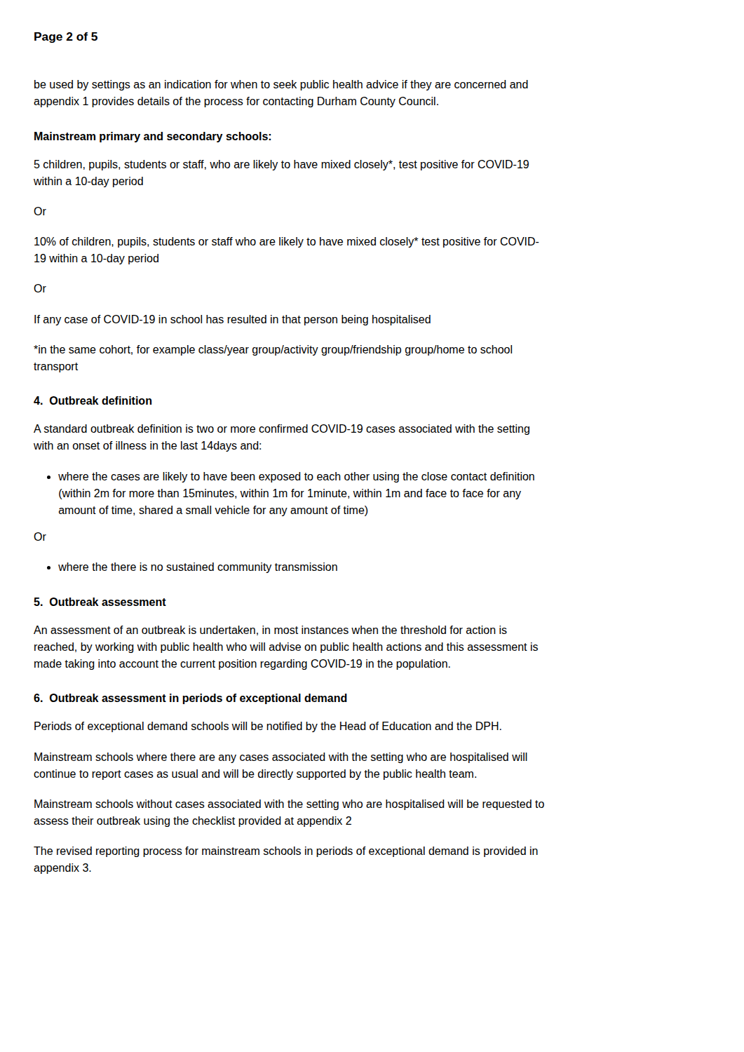Page 2 of 5
be used by settings as an indication for when to seek public health advice if they are concerned and appendix 1 provides details of the process for contacting Durham County Council.
Mainstream primary and secondary schools:
5 children, pupils, students or staff, who are likely to have mixed closely*, test positive for COVID-19 within a 10-day period
Or
10% of children, pupils, students or staff who are likely to have mixed closely* test positive for COVID-19 within a 10-day period
Or
If any case of COVID-19 in school has resulted in that person being hospitalised
*in the same cohort, for example class/year group/activity group/friendship group/home to school transport
4. Outbreak definition
A standard outbreak definition is two or more confirmed COVID-19 cases associated with the setting with an onset of illness in the last 14days and:
where the cases are likely to have been exposed to each other using the close contact definition (within 2m for more than 15minutes, within 1m for 1minute, within 1m and face to face for any amount of time, shared a small vehicle for any amount of time)
Or
where the there is no sustained community transmission
5. Outbreak assessment
An assessment of an outbreak is undertaken, in most instances when the threshold for action is reached, by working with public health who will advise on public health actions and this assessment is made taking into account the current position regarding COVID-19 in the population.
6. Outbreak assessment in periods of exceptional demand
Periods of exceptional demand schools will be notified by the Head of Education and the DPH.
Mainstream schools where there are any cases associated with the setting who are hospitalised will continue to report cases as usual and will be directly supported by the public health team.
Mainstream schools without cases associated with the setting who are hospitalised will be requested to assess their outbreak using the checklist provided at appendix 2
The revised reporting process for mainstream schools in periods of exceptional demand is provided in appendix 3.